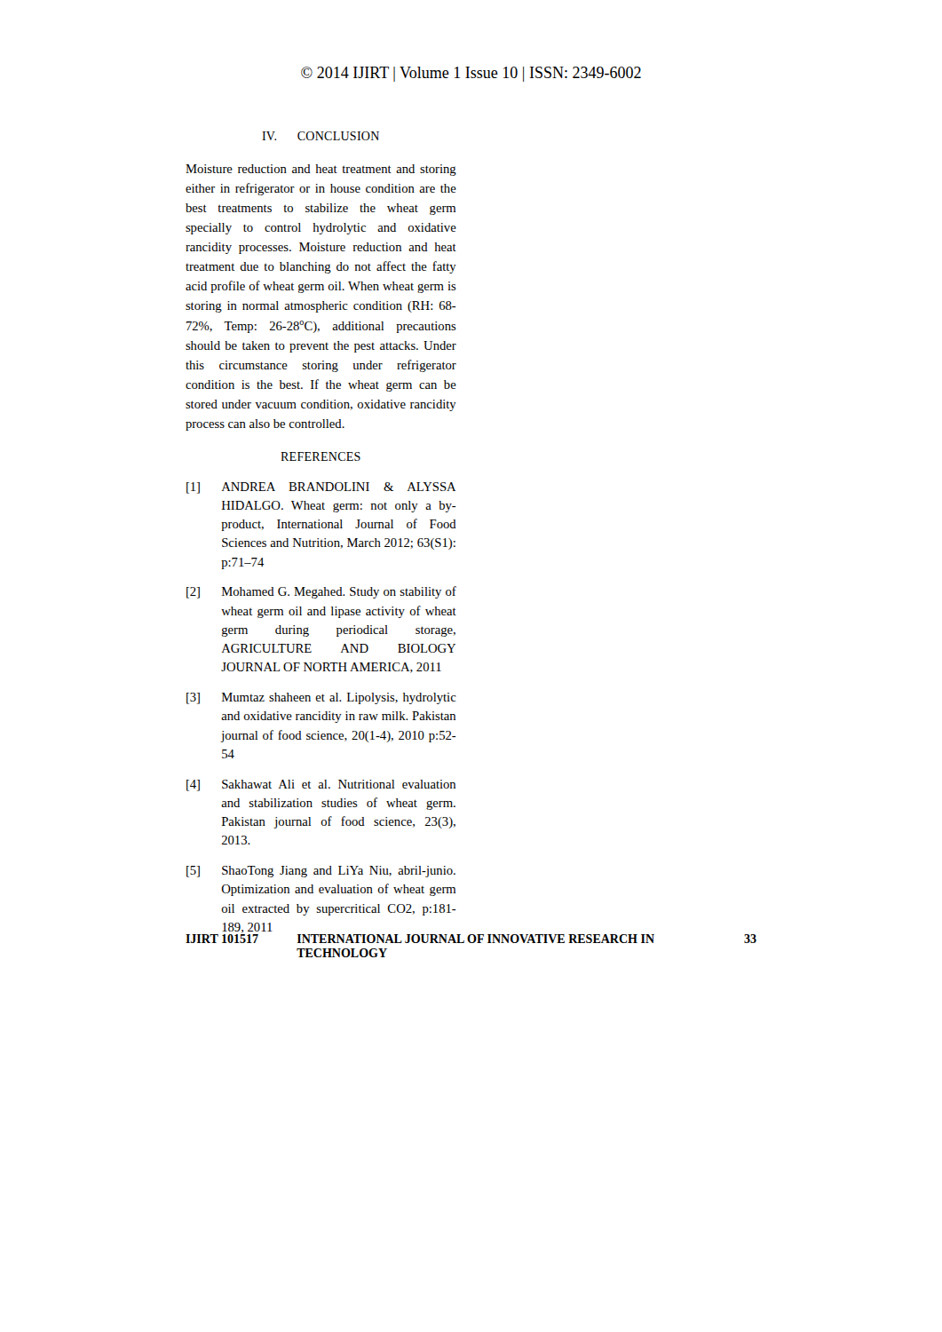© 2014 IJIRT | Volume 1 Issue 10 | ISSN: 2349-6002
IV. Conclusion
Moisture reduction and heat treatment and storing either in refrigerator or in house condition are the best treatments to stabilize the wheat germ specially to control hydrolytic and oxidative rancidity processes. Moisture reduction and heat treatment due to blanching do not affect the fatty acid profile of wheat germ oil. When wheat germ is storing in normal atmospheric condition (RH: 68-72%, Temp: 26-28oC), additional precautions should be taken to prevent the pest attacks. Under this circumstance storing under refrigerator condition is the best. If the wheat germ can be stored under vacuum condition, oxidative rancidity process can also be controlled.
References
[1] ANDREA BRANDOLINI & ALYSSA HIDALGO. Wheat germ: not only a by-product, International Journal of Food Sciences and Nutrition, March 2012; 63(S1): p:71–74
[2] Mohamed G. Megahed. Study on stability of wheat germ oil and lipase activity of wheat germ during periodical storage, AGRICULTURE AND BIOLOGY JOURNAL OF NORTH AMERICA, 2011
[3] Mumtaz shaheen et al. Lipolysis, hydrolytic and oxidative rancidity in raw milk. Pakistan journal of food science, 20(1-4), 2010 p:52-54
[4] Sakhawat Ali et al. Nutritional evaluation and stabilization studies of wheat germ. Pakistan journal of food science, 23(3), 2013.
[5] ShaoTong Jiang and LiYa Niu, abril-junio. Optimization and evaluation of wheat germ oil extracted by supercritical CO2, p:181-189, 2011
IJIRT 101517 INTERNATIONAL JOURNAL OF INNOVATIVE RESEARCH IN TECHNOLOGY 33